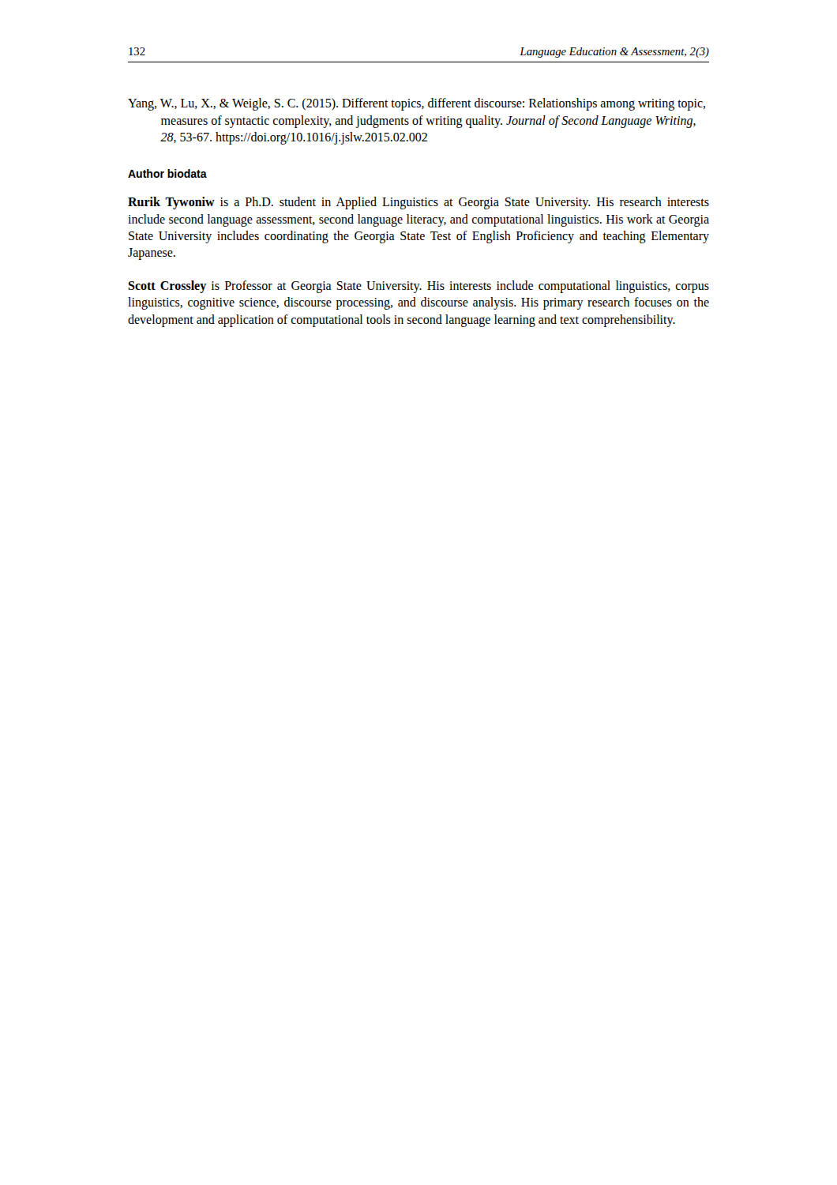132 Language Education & Assessment, 2(3)
Yang, W., Lu, X., & Weigle, S. C. (2015). Different topics, different discourse: Relationships among writing topic, measures of syntactic complexity, and judgments of writing quality. Journal of Second Language Writing, 28, 53-67. https://doi.org/10.1016/j.jslw.2015.02.002
Author biodata
Rurik Tywoniw is a Ph.D. student in Applied Linguistics at Georgia State University. His research interests include second language assessment, second language literacy, and computational linguistics. His work at Georgia State University includes coordinating the Georgia State Test of English Proficiency and teaching Elementary Japanese.
Scott Crossley is Professor at Georgia State University. His interests include computational linguistics, corpus linguistics, cognitive science, discourse processing, and discourse analysis. His primary research focuses on the development and application of computational tools in second language learning and text comprehensibility.